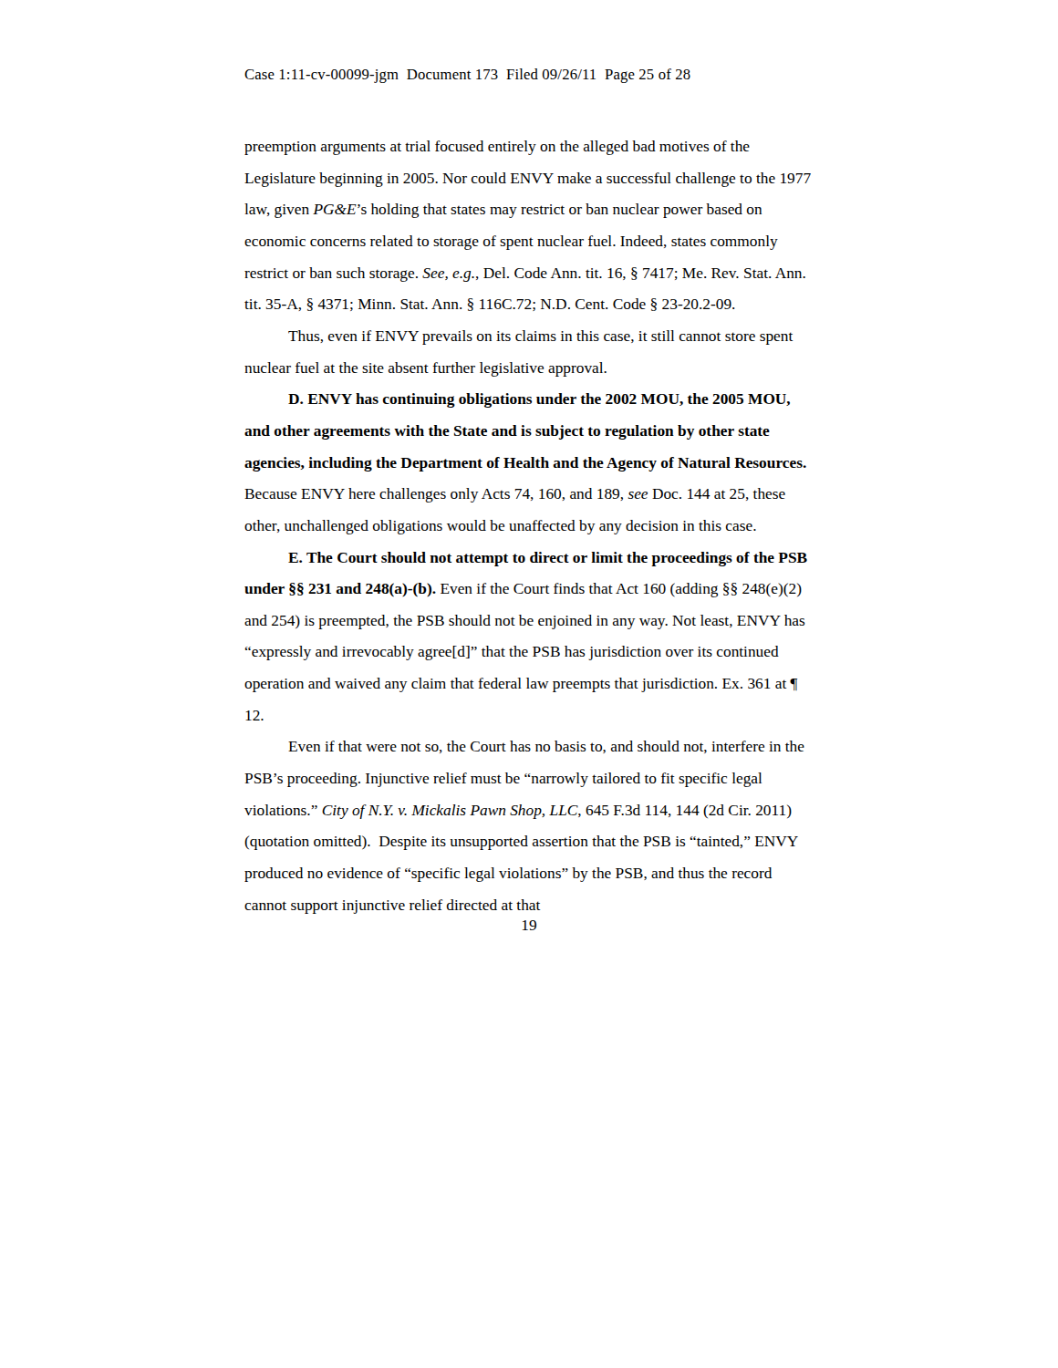Case 1:11-cv-00099-jgm Document 173 Filed 09/26/11 Page 25 of 28
preemption arguments at trial focused entirely on the alleged bad motives of the Legislature beginning in 2005. Nor could ENVY make a successful challenge to the 1977 law, given PG&E’s holding that states may restrict or ban nuclear power based on economic concerns related to storage of spent nuclear fuel. Indeed, states commonly restrict or ban such storage. See, e.g., Del. Code Ann. tit. 16, § 7417; Me. Rev. Stat. Ann. tit. 35-A, § 4371; Minn. Stat. Ann. § 116C.72; N.D. Cent. Code § 23-20.2-09.
Thus, even if ENVY prevails on its claims in this case, it still cannot store spent nuclear fuel at the site absent further legislative approval.
D. ENVY has continuing obligations under the 2002 MOU, the 2005 MOU, and other agreements with the State and is subject to regulation by other state agencies, including the Department of Health and the Agency of Natural Resources. Because ENVY here challenges only Acts 74, 160, and 189, see Doc. 144 at 25, these other, unchallenged obligations would be unaffected by any decision in this case.
E. The Court should not attempt to direct or limit the proceedings of the PSB under §§ 231 and 248(a)-(b). Even if the Court finds that Act 160 (adding §§ 248(e)(2) and 254) is preempted, the PSB should not be enjoined in any way. Not least, ENVY has “expressly and irrevocably agree[d]” that the PSB has jurisdiction over its continued operation and waived any claim that federal law preempts that jurisdiction. Ex. 361 at ¶ 12.
Even if that were not so, the Court has no basis to, and should not, interfere in the PSB’s proceeding. Injunctive relief must be “narrowly tailored to fit specific legal violations.” City of N.Y. v. Mickalis Pawn Shop, LLC, 645 F.3d 114, 144 (2d Cir. 2011) (quotation omitted). Despite its unsupported assertion that the PSB is “tainted,” ENVY produced no evidence of “specific legal violations” by the PSB, and thus the record cannot support injunctive relief directed at that
19